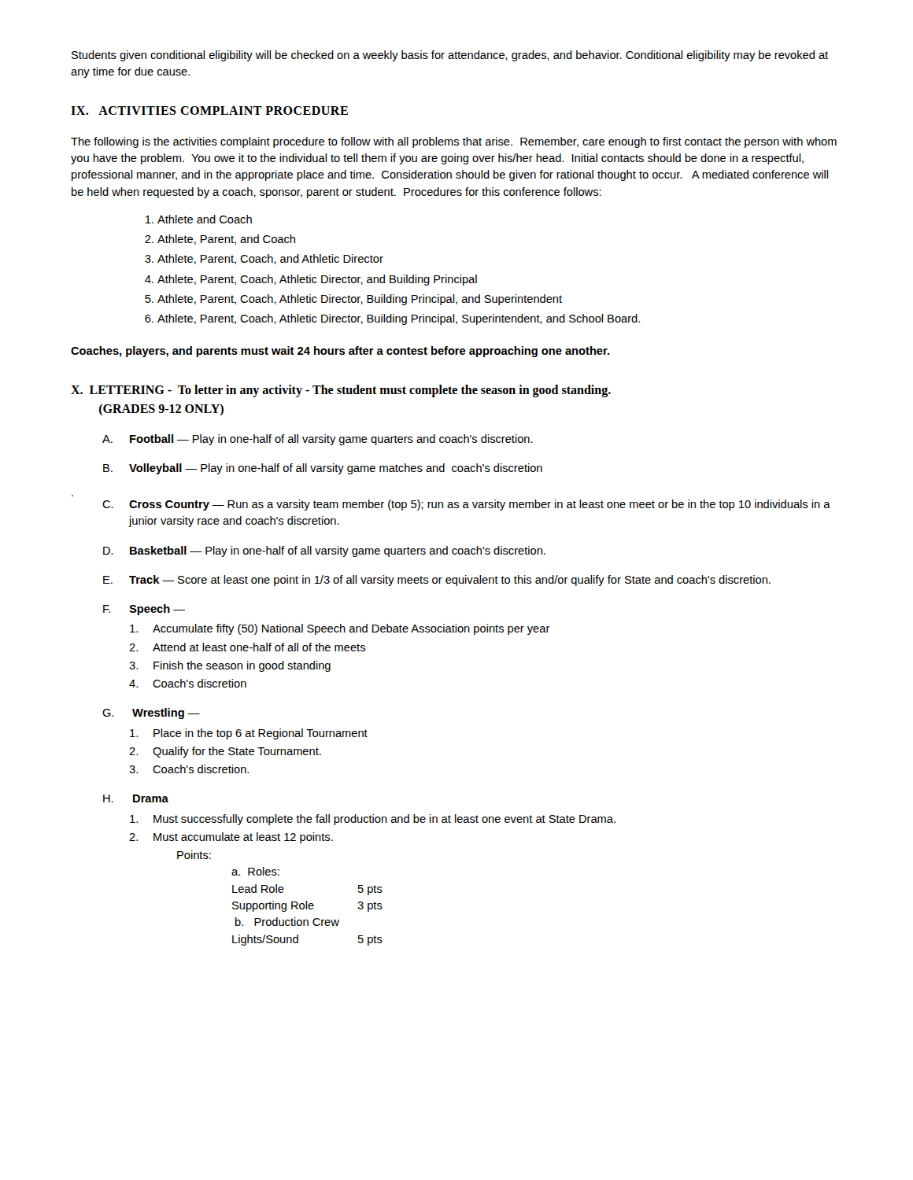Students given conditional eligibility will be checked on a weekly basis for attendance, grades, and behavior. Conditional eligibility may be revoked at any time for due cause.
IX. ACTIVITIES COMPLAINT PROCEDURE
The following is the activities complaint procedure to follow with all problems that arise. Remember, care enough to first contact the person with whom you have the problem. You owe it to the individual to tell them if you are going over his/her head. Initial contacts should be done in a respectful, professional manner, and in the appropriate place and time. Consideration should be given for rational thought to occur. A mediated conference will be held when requested by a coach, sponsor, parent or student. Procedures for this conference follows:
Athlete and Coach
Athlete, Parent, and Coach
Athlete, Parent, Coach, and Athletic Director
Athlete, Parent, Coach, Athletic Director, and Building Principal
Athlete, Parent, Coach, Athletic Director, Building Principal, and Superintendent
Athlete, Parent, Coach, Athletic Director, Building Principal, Superintendent, and School Board.
Coaches, players, and parents must wait 24 hours after a contest before approaching one another.
X. LETTERING - To letter in any activity - The student must complete the season in good standing.(GRADES 9-12 ONLY)
A. Football — Play in one-half of all varsity game quarters and coach's discretion.
B. Volleyball — Play in one-half of all varsity game matches and coach's discretion
.
C. Cross Country — Run as a varsity team member (top 5); run as a varsity member in at least one meet or be in the top 10 individuals in a junior varsity race and coach's discretion.
D. Basketball — Play in one-half of all varsity game quarters and coach's discretion.
E. Track — Score at least one point in 1/3 of all varsity meets or equivalent to this and/or qualify for State and coach's discretion.
F. Speech —
1. Accumulate fifty (50) National Speech and Debate Association points per year
2. Attend at least one-half of all of the meets
3. Finish the season in good standing
4. Coach's discretion
G. Wrestling —
1. Place in the top 6 at Regional Tournament
2. Qualify for the State Tournament.
3. Coach's discretion.
H. Drama
1. Must successfully complete the fall production and be in at least one event at State Drama.
2. Must accumulate at least 12 points.
Points:
a. Roles:
Lead Role5 pts Supporting Role3 pts
b. Production Crew
Lights/Sound5 pts